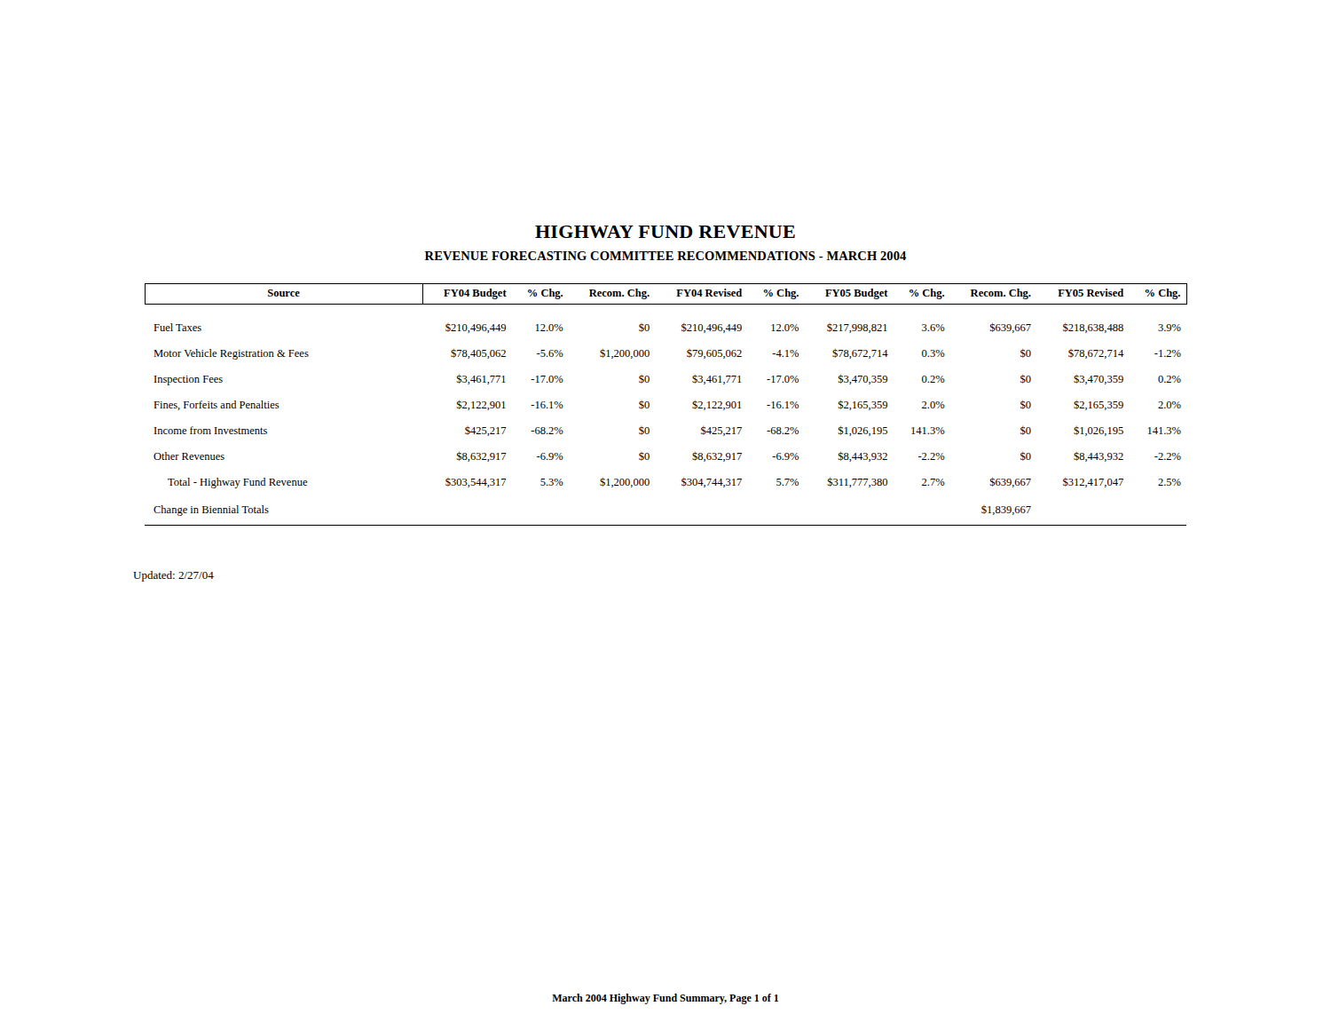HIGHWAY FUND REVENUE
REVENUE FORECASTING COMMITTEE RECOMMENDATIONS - MARCH 2004
| Source | FY04 Budget | % Chg. | Recom. Chg. | FY04 Revised | % Chg. | FY05 Budget | % Chg. | Recom. Chg. | FY05 Revised | % Chg. |
| --- | --- | --- | --- | --- | --- | --- | --- | --- | --- | --- |
| Fuel Taxes | $210,496,449 | 12.0% | $0 | $210,496,449 | 12.0% | $217,998,821 | 3.6% | $639,667 | $218,638,488 | 3.9% |
| Motor Vehicle Registration & Fees | $78,405,062 | -5.6% | $1,200,000 | $79,605,062 | -4.1% | $78,672,714 | 0.3% | $0 | $78,672,714 | -1.2% |
| Inspection Fees | $3,461,771 | -17.0% | $0 | $3,461,771 | -17.0% | $3,470,359 | 0.2% | $0 | $3,470,359 | 0.2% |
| Fines, Forfeits and Penalties | $2,122,901 | -16.1% | $0 | $2,122,901 | -16.1% | $2,165,359 | 2.0% | $0 | $2,165,359 | 2.0% |
| Income from Investments | $425,217 | -68.2% | $0 | $425,217 | -68.2% | $1,026,195 | 141.3% | $0 | $1,026,195 | 141.3% |
| Other Revenues | $8,632,917 | -6.9% | $0 | $8,632,917 | -6.9% | $8,443,932 | -2.2% | $0 | $8,443,932 | -2.2% |
| Total - Highway Fund Revenue | $303,544,317 | 5.3% | $1,200,000 | $304,744,317 | 5.7% | $311,777,380 | 2.7% | $639,667 | $312,417,047 | 2.5% |
| Change in Biennial Totals | | | | | | | | $1,839,667 | | |
Updated: 2/27/04
March 2004 Highway Fund Summary, Page 1 of 1